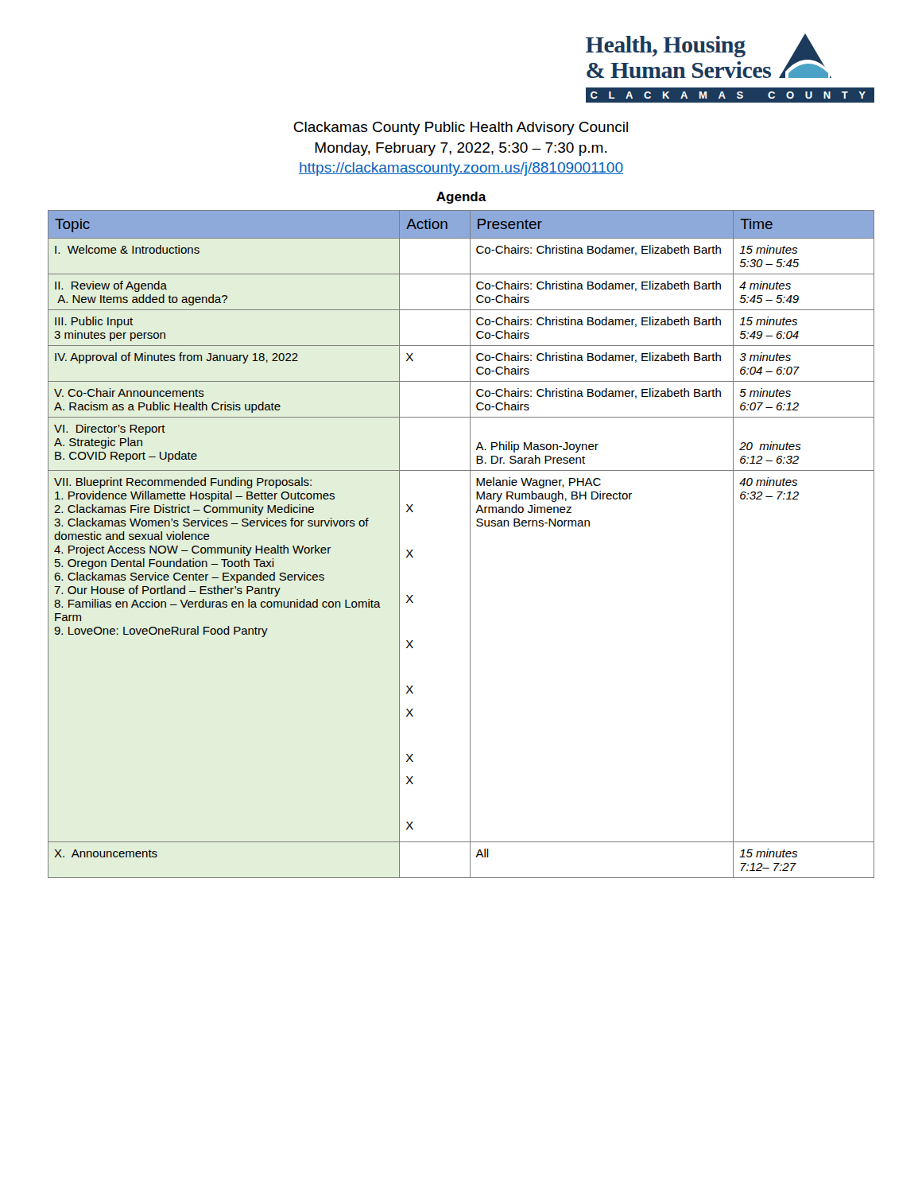Health, Housing
& Human Services
C L A C K A M A S C O U N T Y
Clackamas County Public Health Advisory Council Monday, February 7, 2022, 5:30 – 7:30 p.m. https://clackamascounty.zoom.us/j/88109001100
Agenda
| Topic | Action | Presenter | Time |
| --- | --- | --- | --- |
| I. Welcome & Introductions | | Co-Chairs: Christina Bodamer, Elizabeth Barth | 15 minutes 5:30 – 5:45 |
| II. Review of Agenda A. New Items added to agenda? | | Co-Chairs: Christina Bodamer, Elizabeth Barth Co-Chairs | 4 minutes 5:45 – 5:49 |
| III. Public Input 3 minutes per person | | Co-Chairs: Christina Bodamer, Elizabeth Barth Co-Chairs | 15 minutes 5:49 – 6:04 |
| IV. Approval of Minutes from January 18, 2022 | X | Co-Chairs: Christina Bodamer, Elizabeth Barth Co-Chairs | 3 minutes 6:04 – 6:07 |
| V. Co-Chair Announcements A. Racism as a Public Health Crisis update | | Co-Chairs: Christina Bodamer, Elizabeth Barth Co-Chairs | 5 minutes 6:07 – 6:12 |
| VI. Director’s Report A. Strategic Plan B. COVID Report – Update | | A. Philip Mason-Joyner B. Dr. Sarah Present | 20 minutes 6:12 – 6:32 |
| VII. Blueprint Recommended Funding Proposals: 1. Providence Willamette Hospital – Better Outcomes 2. Clackamas Fire District – Community Medicine 3. Clackamas Women’s Services – Services for survivors of domestic and sexual violence 4. Project Access NOW – Community Health Worker 5. Oregon Dental Foundation – Tooth Taxi 6. Clackamas Service Center – Expanded Services 7. Our House of Portland – Esther’s Pantry 8. Familias en Accion – Verduras en la comunidad con Lomita Farm 9. LoveOne: LoveOneRural Food Pantry | X X X X X X X X X | Melanie Wagner, PHAC Mary Rumbaugh, BH Director Armando Jimenez Susan Berns-Norman | 40 minutes 6:32 – 7:12 |
| X. Announcements | | All | 15 minutes 7:12– 7:27 |